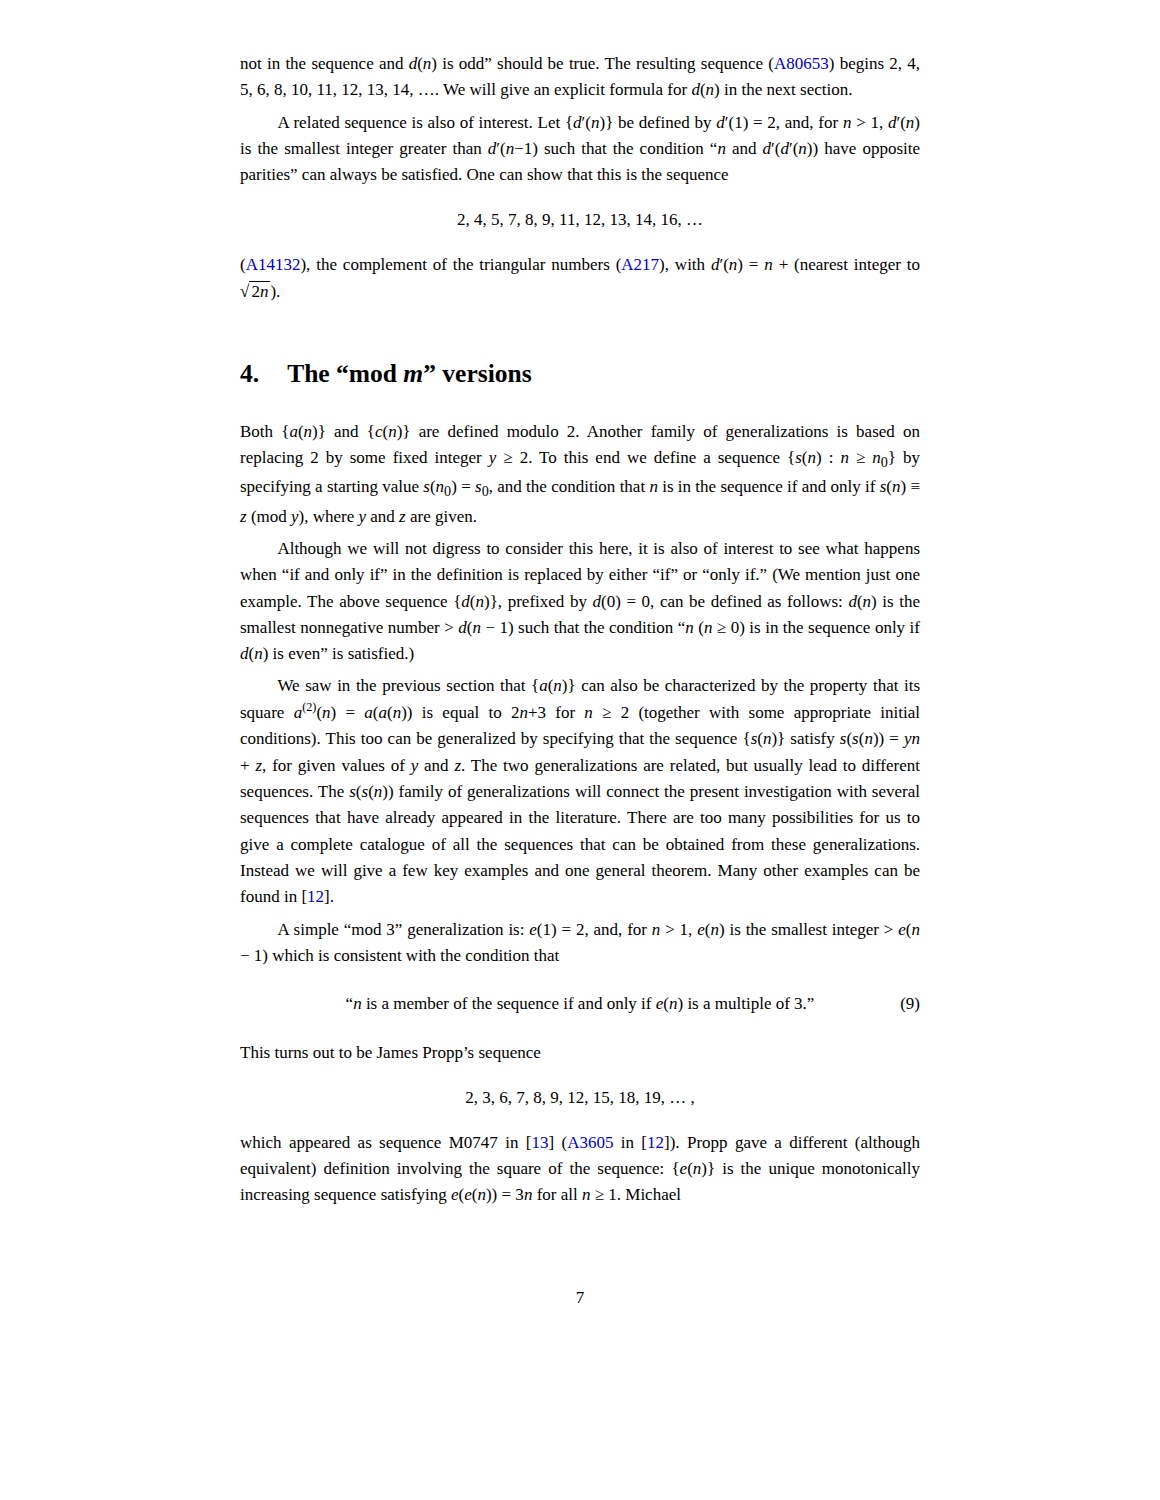not in the sequence and d(n) is odd” should be true. The resulting sequence (A80653) begins 2, 4, 5, 6, 8, 10, 11, 12, 13, 14, …. We will give an explicit formula for d(n) in the next section.
A related sequence is also of interest. Let {d′(n)} be defined by d′(1) = 2, and, for n > 1, d′(n) is the smallest integer greater than d′(n−1) such that the condition “n and d′(d′(n)) have opposite parities” can always be satisfied. One can show that this is the sequence
2, 4, 5, 7, 8, 9, 11, 12, 13, 14, 16, …
(A14132), the complement of the triangular numbers (A217), with d′(n) = n + (nearest integer to √2n).
4. The “mod m” versions
Both {a(n)} and {c(n)} are defined modulo 2. Another family of generalizations is based on replacing 2 by some fixed integer y ≥ 2. To this end we define a sequence {s(n) : n ≥ n0} by specifying a starting value s(n0) = s0, and the condition that n is in the sequence if and only if s(n) ≡ z (mod y), where y and z are given.
Although we will not digress to consider this here, it is also of interest to see what happens when “if and only if” in the definition is replaced by either “if” or “only if.” (We mention just one example. The above sequence {d(n)}, prefixed by d(0) = 0, can be defined as follows: d(n) is the smallest nonnegative number > d(n − 1) such that the condition “n (n ≥ 0) is in the sequence only if d(n) is even” is satisfied.)
We saw in the previous section that {a(n)} can also be characterized by the property that its square a(2)(n) = a(a(n)) is equal to 2n+3 for n ≥ 2 (together with some appropriate initial conditions). This too can be generalized by specifying that the sequence {s(n)} satisfy s(s(n)) = yn + z, for given values of y and z. The two generalizations are related, but usually lead to different sequences. The s(s(n)) family of generalizations will connect the present investigation with several sequences that have already appeared in the literature. There are too many possibilities for us to give a complete catalogue of all the sequences that can be obtained from these generalizations. Instead we will give a few key examples and one general theorem. Many other examples can be found in [12].
A simple “mod 3” generalization is: e(1) = 2, and, for n > 1, e(n) is the smallest integer > e(n − 1) which is consistent with the condition that
“n is a member of the sequence if and only if e(n) is a multiple of 3.” (9)
This turns out to be James Propp’s sequence
2, 3, 6, 7, 8, 9, 12, 15, 18, 19, … ,
which appeared as sequence M0747 in [13] (A3605 in [12]). Propp gave a different (although equivalent) definition involving the square of the sequence: {e(n)} is the unique monotonically increasing sequence satisfying e(e(n)) = 3n for all n ≥ 1. Michael
7